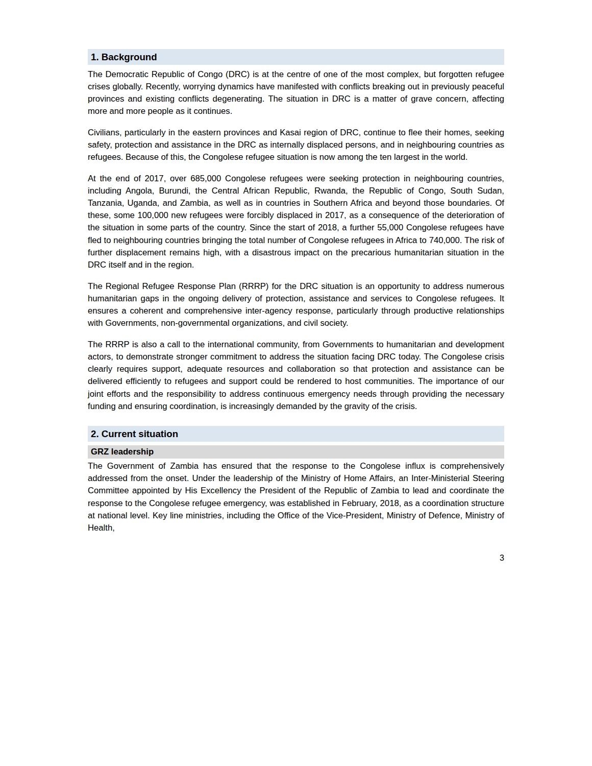1. Background
The Democratic Republic of Congo (DRC) is at the centre of one of the most complex, but forgotten refugee crises globally. Recently, worrying dynamics have manifested with conflicts breaking out in previously peaceful provinces and existing conflicts degenerating. The situation in DRC is a matter of grave concern, affecting more and more people as it continues.
Civilians, particularly in the eastern provinces and Kasai region of DRC, continue to flee their homes, seeking safety, protection and assistance in the DRC as internally displaced persons, and in neighbouring countries as refugees. Because of this, the Congolese refugee situation is now among the ten largest in the world.
At the end of 2017, over 685,000 Congolese refugees were seeking protection in neighbouring countries, including Angola, Burundi, the Central African Republic, Rwanda, the Republic of Congo, South Sudan, Tanzania, Uganda, and Zambia, as well as in countries in Southern Africa and beyond those boundaries. Of these, some 100,000 new refugees were forcibly displaced in 2017, as a consequence of the deterioration of the situation in some parts of the country. Since the start of 2018, a further 55,000 Congolese refugees have fled to neighbouring countries bringing the total number of Congolese refugees in Africa to 740,000. The risk of further displacement remains high, with a disastrous impact on the precarious humanitarian situation in the DRC itself and in the region.
The Regional Refugee Response Plan (RRRP) for the DRC situation is an opportunity to address numerous humanitarian gaps in the ongoing delivery of protection, assistance and services to Congolese refugees. It ensures a coherent and comprehensive inter-agency response, particularly through productive relationships with Governments, non-governmental organizations, and civil society.
The RRRP is also a call to the international community, from Governments to humanitarian and development actors, to demonstrate stronger commitment to address the situation facing DRC today. The Congolese crisis clearly requires support, adequate resources and collaboration so that protection and assistance can be delivered efficiently to refugees and support could be rendered to host communities. The importance of our joint efforts and the responsibility to address continuous emergency needs through providing the necessary funding and ensuring coordination, is increasingly demanded by the gravity of the crisis.
2. Current situation
GRZ leadership
The Government of Zambia has ensured that the response to the Congolese influx is comprehensively addressed from the onset. Under the leadership of the Ministry of Home Affairs, an Inter-Ministerial Steering Committee appointed by His Excellency the President of the Republic of Zambia to lead and coordinate the response to the Congolese refugee emergency, was established in February, 2018, as a coordination structure at national level. Key line ministries, including the Office of the Vice-President, Ministry of Defence, Ministry of Health,
3